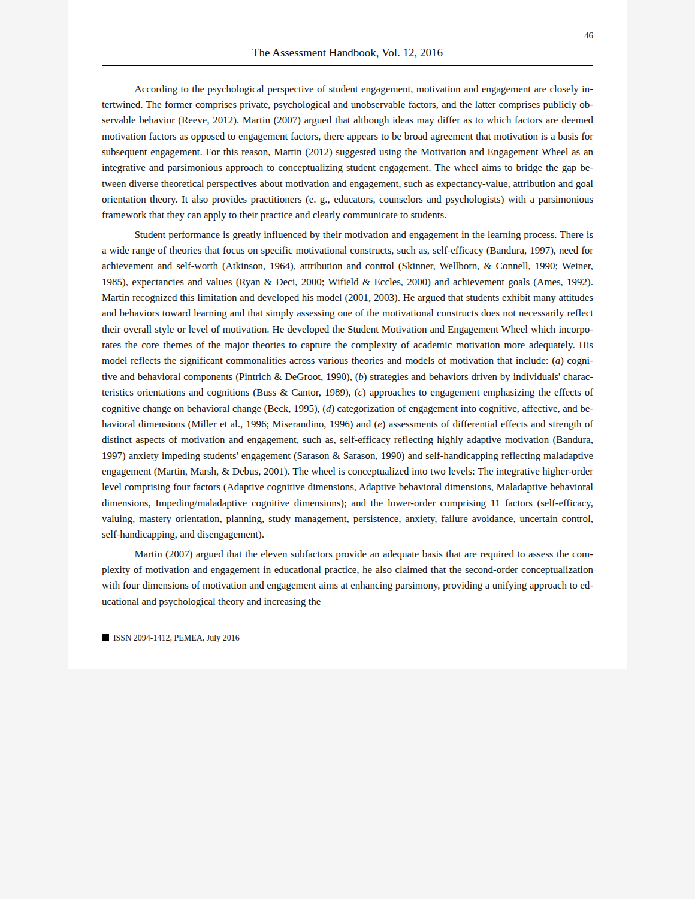46
The Assessment Handbook, Vol. 12, 2016
According to the psychological perspective of student engagement, motivation and engagement are closely intertwined. The former comprises private, psychological and unobservable factors, and the latter comprises publicly observable behavior (Reeve, 2012). Martin (2007) argued that although ideas may differ as to which factors are deemed motivation factors as opposed to engagement factors, there appears to be broad agreement that motivation is a basis for subsequent engagement. For this reason, Martin (2012) suggested using the Motivation and Engagement Wheel as an integrative and parsimonious approach to conceptualizing student engagement. The wheel aims to bridge the gap between diverse theoretical perspectives about motivation and engagement, such as expectancy-value, attribution and goal orientation theory. It also provides practitioners (e. g., educators, counselors and psychologists) with a parsimonious framework that they can apply to their practice and clearly communicate to students.
Student performance is greatly influenced by their motivation and engagement in the learning process. There is a wide range of theories that focus on specific motivational constructs, such as, self-efficacy (Bandura, 1997), need for achievement and self-worth (Atkinson, 1964), attribution and control (Skinner, Wellborn, & Connell, 1990; Weiner, 1985), expectancies and values (Ryan & Deci, 2000; Wifield & Eccles, 2000) and achievement goals (Ames, 1992). Martin recognized this limitation and developed his model (2001, 2003). He argued that students exhibit many attitudes and behaviors toward learning and that simply assessing one of the motivational constructs does not necessarily reflect their overall style or level of motivation. He developed the Student Motivation and Engagement Wheel which incorporates the core themes of the major theories to capture the complexity of academic motivation more adequately. His model reflects the significant commonalities across various theories and models of motivation that include: (a) cognitive and behavioral components (Pintrich & DeGroot, 1990), (b) strategies and behaviors driven by individuals' characteristics orientations and cognitions (Buss & Cantor, 1989), (c) approaches to engagement emphasizing the effects of cognitive change on behavioral change (Beck, 1995), (d) categorization of engagement into cognitive, affective, and behavioral dimensions (Miller et al., 1996; Miserandino, 1996) and (e) assessments of differential effects and strength of distinct aspects of motivation and engagement, such as, self-efficacy reflecting highly adaptive motivation (Bandura, 1997) anxiety impeding students' engagement (Sarason & Sarason, 1990) and self-handicapping reflecting maladaptive engagement (Martin, Marsh, & Debus, 2001). The wheel is conceptualized into two levels: The integrative higher-order level comprising four factors (Adaptive cognitive dimensions, Adaptive behavioral dimensions, Maladaptive behavioral dimensions, Impeding/maladaptive cognitive dimensions); and the lower-order comprising 11 factors (self-efficacy, valuing, mastery orientation, planning, study management, persistence, anxiety, failure avoidance, uncertain control, self-handicapping, and disengagement).
Martin (2007) argued that the eleven subfactors provide an adequate basis that are required to assess the complexity of motivation and engagement in educational practice, he also claimed that the second-order conceptualization with four dimensions of motivation and engagement aims at enhancing parsimony, providing a unifying approach to educational and psychological theory and increasing the
ISSN 2094-1412, PEMEA, July 2016